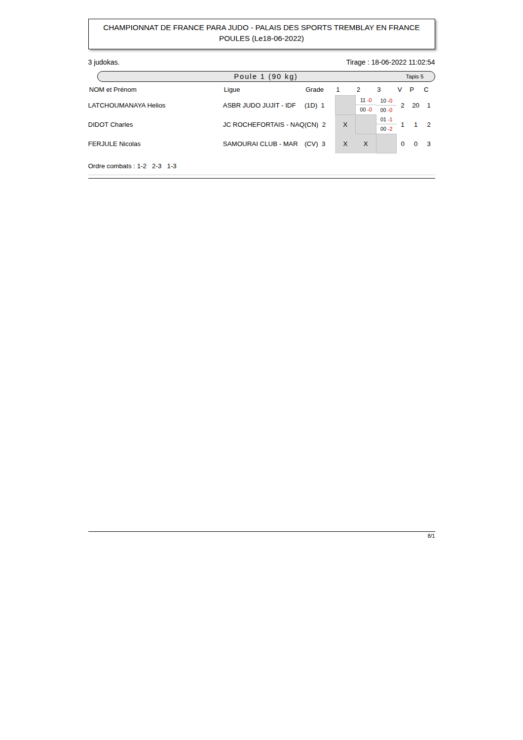CHAMPIONNAT DE FRANCE PARA JUDO - PALAIS DES SPORTS TREMBLAY EN FRANCE
POULES (Le18-06-2022)
3 judokas.
Tirage : 18-06-2022 11:02:54
Poule 1 (90 kg) Tapis 5
| NOM et Prénom | Ligue | Grade | 1 | 2 | 3 | V | P | C |
| --- | --- | --- | --- | --- | --- | --- | --- | --- |
| LATCHOUMANAYA Helios | ASBR JUDO JUJIT - IDF | (1D) 1 | | 11 -0 00 -0 | 10 -0 00 -0 | 2 | 20 | 1 |
| DIDOT Charles | JC ROCHEFORTAIS - NAQ | (CN) 2 | X | | 01 -1 00 -2 | 1 | 1 | 2 |
| FERJULE Nicolas | SAMOURAI CLUB - MAR | (CV) 3 | X | X | | 0 | 0 | 3 |
Ordre combats : 1-2 2-3 1-3
8/1